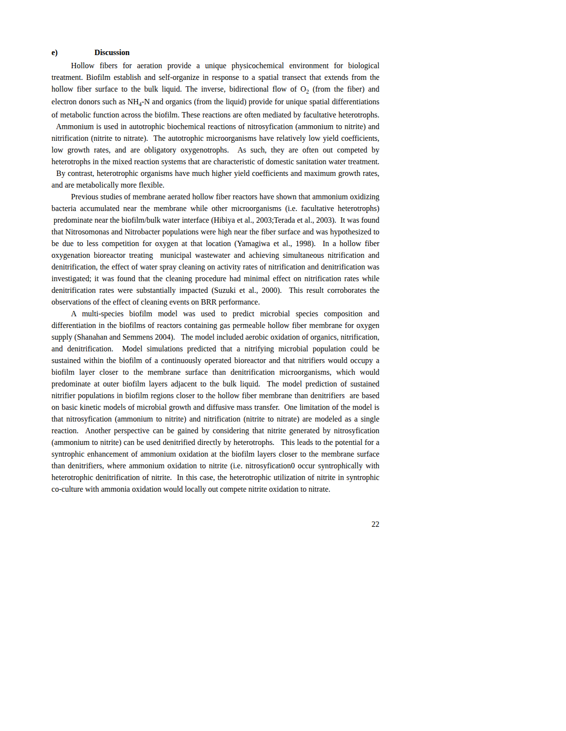e) Discussion
Hollow fibers for aeration provide a unique physicochemical environment for biological treatment. Biofilm establish and self-organize in response to a spatial transect that extends from the hollow fiber surface to the bulk liquid. The inverse, bidirectional flow of O2 (from the fiber) and electron donors such as NH4-N and organics (from the liquid) provide for unique spatial differentiations of metabolic function across the biofilm. These reactions are often mediated by facultative heterotrophs. Ammonium is used in autotrophic biochemical reactions of nitrosyfication (ammonium to nitrite) and nitrification (nitrite to nitrate). The autotrophic microorganisms have relatively low yield coefficients, low growth rates, and are obligatory oxygenotrophs. As such, they are often out competed by heterotrophs in the mixed reaction systems that are characteristic of domestic sanitation water treatment. By contrast, heterotrophic organisms have much higher yield coefficients and maximum growth rates, and are metabolically more flexible.
Previous studies of membrane aerated hollow fiber reactors have shown that ammonium oxidizing bacteria accumulated near the membrane while other microorganisms (i.e. facultative heterotrophs) predominate near the biofilm/bulk water interface (Hibiya et al., 2003;Terada et al., 2003). It was found that Nitrosomonas and Nitrobacter populations were high near the fiber surface and was hypothesized to be due to less competition for oxygen at that location (Yamagiwa et al., 1998). In a hollow fiber oxygenation bioreactor treating municipal wastewater and achieving simultaneous nitrification and denitrification, the effect of water spray cleaning on activity rates of nitrification and denitrification was investigated; it was found that the cleaning procedure had minimal effect on nitrification rates while denitrification rates were substantially impacted (Suzuki et al., 2000). This result corroborates the observations of the effect of cleaning events on BRR performance.
A multi-species biofilm model was used to predict microbial species composition and differentiation in the biofilms of reactors containing gas permeable hollow fiber membrane for oxygen supply (Shanahan and Semmens 2004). The model included aerobic oxidation of organics, nitrification, and denitrification. Model simulations predicted that a nitrifying microbial population could be sustained within the biofilm of a continuously operated bioreactor and that nitrifiers would occupy a biofilm layer closer to the membrane surface than denitrification microorganisms, which would predominate at outer biofilm layers adjacent to the bulk liquid. The model prediction of sustained nitrifier populations in biofilm regions closer to the hollow fiber membrane than denitrifiers are based on basic kinetic models of microbial growth and diffusive mass transfer. One limitation of the model is that nitrosyfication (ammonium to nitrite) and nitrification (nitrite to nitrate) are modeled as a single reaction. Another perspective can be gained by considering that nitrite generated by nitrosyfication (ammonium to nitrite) can be used denitrified directly by heterotrophs. This leads to the potential for a syntrophic enhancement of ammonium oxidation at the biofilm layers closer to the membrane surface than denitrifiers, where ammonium oxidation to nitrite (i.e. nitrosyfication0 occur syntrophically with heterotrophic denitrification of nitrite. In this case, the heterotrophic utilization of nitrite in syntrophic co-culture with ammonia oxidation would locally out compete nitrite oxidation to nitrate.
22